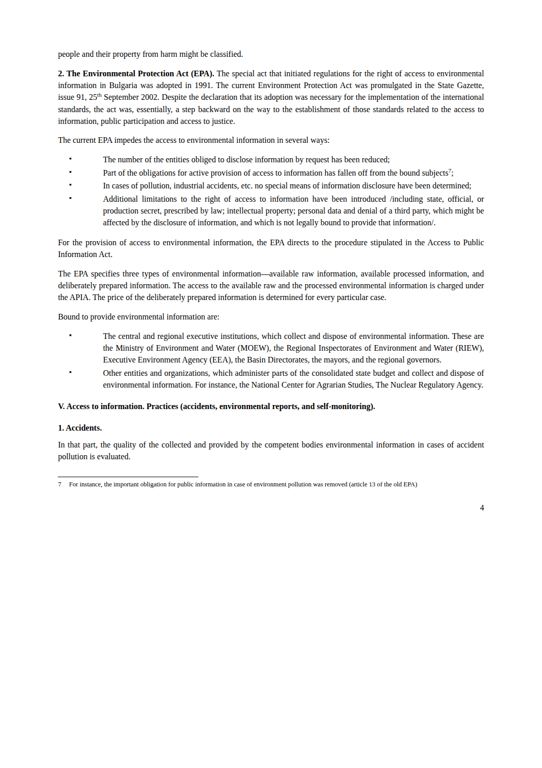people and their property from harm might be classified.
2. The Environmental Protection Act (EPA). The special act that initiated regulations for the right of access to environmental information in Bulgaria was adopted in 1991. The current Environment Protection Act was promulgated in the State Gazette, issue 91, 25th September 2002. Despite the declaration that its adoption was necessary for the implementation of the international standards, the act was, essentially, a step backward on the way to the establishment of those standards related to the access to information, public participation and access to justice.
The current EPA impedes the access to environmental information in several ways:
The number of the entities obliged to disclose information by request has been reduced;
Part of the obligations for active provision of access to information has fallen off from the bound subjects7;
In cases of pollution, industrial accidents, etc. no special means of information disclosure have been determined;
Additional limitations to the right of access to information have been introduced /including state, official, or production secret, prescribed by law; intellectual property; personal data and denial of a third party, which might be affected by the disclosure of information, and which is not legally bound to provide that information/.
For the provision of access to environmental information, the EPA directs to the procedure stipulated in the Access to Public Information Act.
The EPA specifies three types of environmental information—available raw information, available processed information, and deliberately prepared information. The access to the available raw and the processed environmental information is charged under the APIA. The price of the deliberately prepared information is determined for every particular case.
Bound to provide environmental information are:
The central and regional executive institutions, which collect and dispose of environmental information. These are the Ministry of Environment and Water (MOEW), the Regional Inspectorates of Environment and Water (RIEW), Executive Environment Agency (EEA), the Basin Directorates, the mayors, and the regional governors.
Other entities and organizations, which administer parts of the consolidated state budget and collect and dispose of environmental information. For instance, the National Center for Agrarian Studies, The Nuclear Regulatory Agency.
V. Access to information. Practices (accidents, environmental reports, and self-monitoring).
1. Accidents.
In that part, the quality of the collected and provided by the competent bodies environmental information in cases of accident pollution is evaluated.
7
For instance, the important obligation for public information in case of environment pollution was removed (article 13 of the old EPA)
4